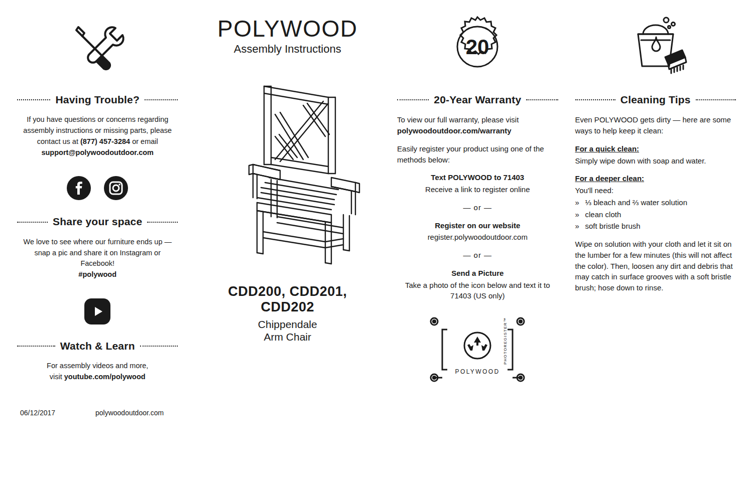Having Trouble?
If you have questions or concerns regarding assembly instructions or missing parts, please contact us at (877) 457-3284 or email support@polywoodoutdoor.com
Share your space
We love to see where our furniture ends up — snap a pic and share it on Instagram or Facebook!
#polywood
Watch & Learn
For assembly videos and more,
visit youtube.com/polywood
POLYWOOD
Assembly Instructions
CDD200, CDD201,
CDD202
Chippendale
Arm Chair
20
20-Year Warranty
To view our full warranty, please visit polywoodoutdoor.com/warranty
Easily register your product using one of the methods below:
Text POLYWOOD to 71403
Receive a link to register online
— or —
Register on our website
register.polywoodoutdoor.com
— or —
Send a Picture
Take a photo of the icon below and text it to 71403 (US only)
PHOTOREGISTER™ POLYWOOD
Cleaning Tips
Even POLYWOOD gets dirty — here are some ways to help keep it clean:
For a quick clean:
Simply wipe down with soap and water.
For a deeper clean:
You'll need:
⅓ bleach and ⅔ water solution
clean cloth
soft bristle brush
Wipe on solution with your cloth and let it sit on the lumber for a few minutes (this will not affect the color). Then, loosen any dirt and debris that may catch in surface grooves with a soft bristle brush; hose down to rinse.
06/12/2017 polywoodoutdoor.com